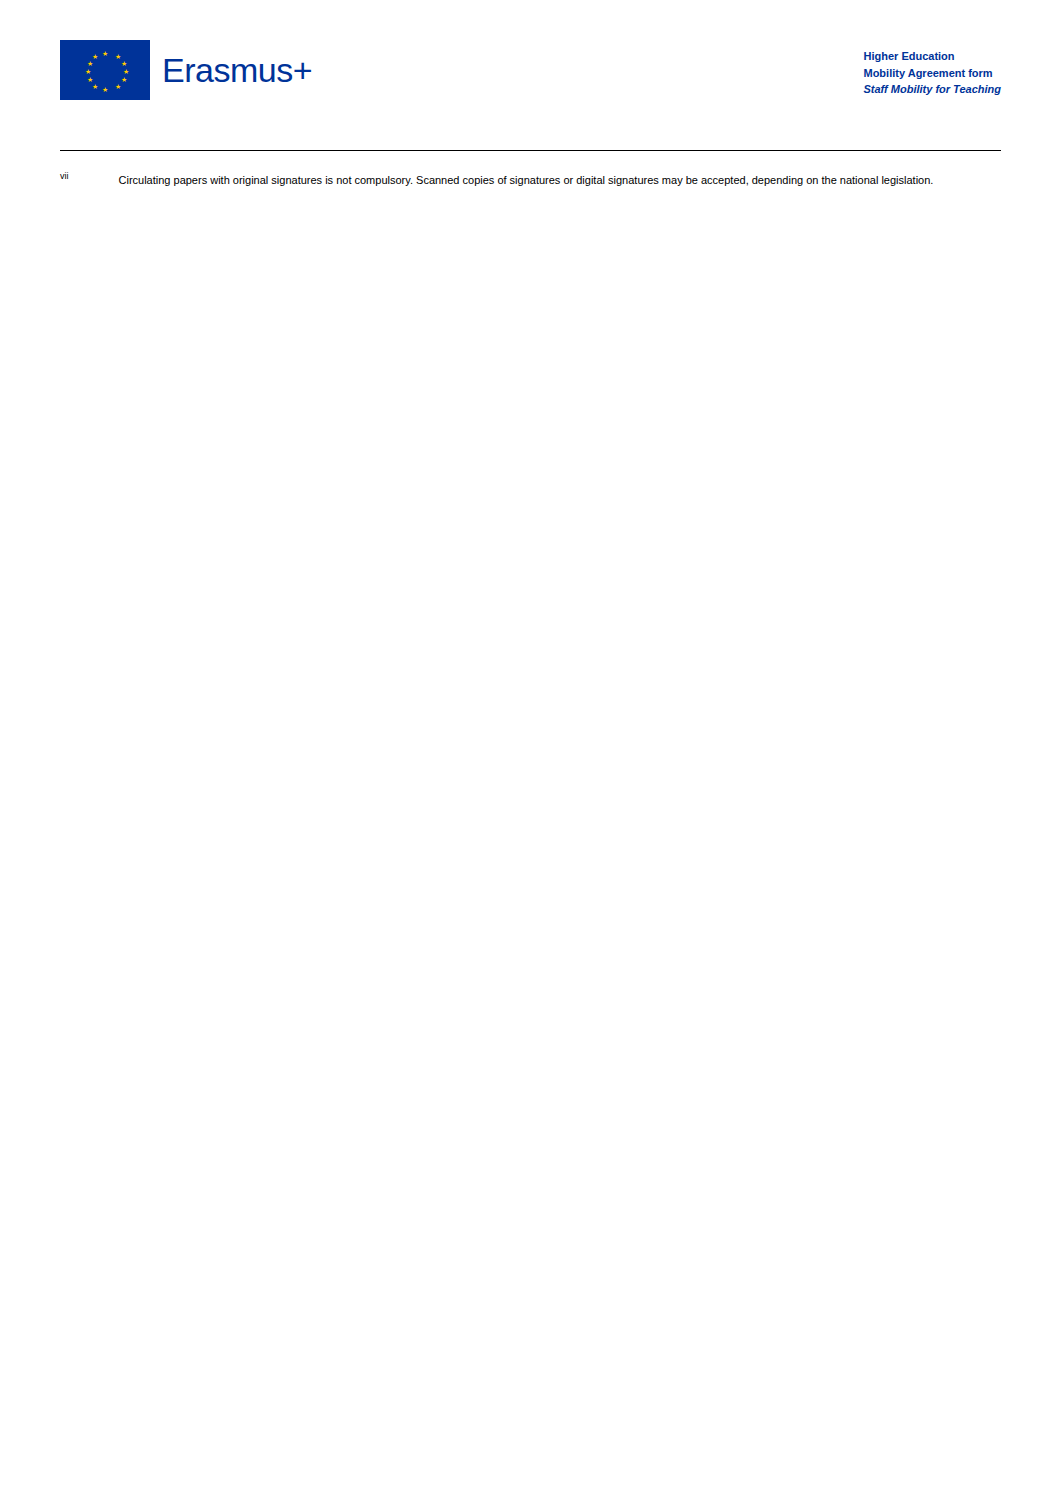★ ★ ★ ★ ★ ★ ★ ★ ★ ★ ★ ★
Erasmus+
Higher Education
Mobility Agreement form
Staff Mobility for Teaching
vii Circulating papers with original signatures is not compulsory. Scanned copies of signatures or digital signatures may be accepted, depending on the national legislation.